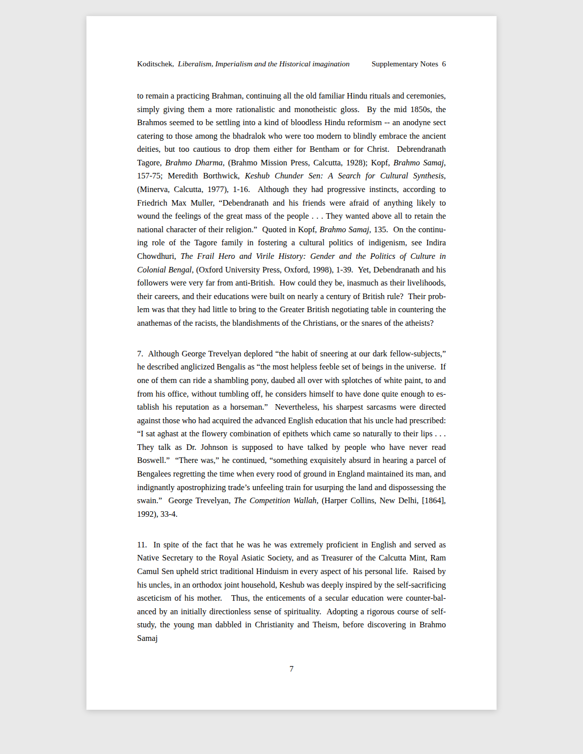Koditschek, Liberalism, Imperialism and the Historical imagination Supplementary Notes 6
to remain a practicing Brahman, continuing all the old familiar Hindu rituals and ceremonies, simply giving them a more rationalistic and monotheistic gloss. By the mid 1850s, the Brahmos seemed to be settling into a kind of bloodless Hindu reformism -- an anodyne sect catering to those among the bhadralok who were too modern to blindly embrace the ancient deities, but too cautious to drop them either for Bentham or for Christ. Debrendranath Tagore, Brahmo Dharma, (Brahmo Mission Press, Calcutta, 1928); Kopf, Brahmo Samaj, 157-75; Meredith Borthwick, Keshub Chunder Sen: A Search for Cultural Synthesis, (Minerva, Calcutta, 1977), 1-16. Although they had progressive instincts, according to Friedrich Max Muller, “Debendranath and his friends were afraid of anything likely to wound the feelings of the great mass of the people . . . They wanted above all to retain the national character of their religion.” Quoted in Kopf, Brahmo Samaj, 135. On the continuing role of the Tagore family in fostering a cultural politics of indigenism, see Indira Chowdhuri, The Frail Hero and Virile History: Gender and the Politics of Culture in Colonial Bengal, (Oxford University Press, Oxford, 1998), 1-39. Yet, Debendranath and his followers were very far from anti-British. How could they be, inasmuch as their livelihoods, their careers, and their educations were built on nearly a century of British rule? Their problem was that they had little to bring to the Greater British negotiating table in countering the anathemas of the racists, the blandishments of the Christians, or the snares of the atheists?
7. Although George Trevelyan deplored “the habit of sneering at our dark fellow-subjects,” he described anglicized Bengalis as “the most helpless feeble set of beings in the universe. If one of them can ride a shambling pony, daubed all over with splotches of white paint, to and from his office, without tumbling off, he considers himself to have done quite enough to establish his reputation as a horseman.” Nevertheless, his sharpest sarcasms were directed against those who had acquired the advanced English education that his uncle had prescribed: “I sat aghast at the flowery combination of epithets which came so naturally to their lips . . . They talk as Dr. Johnson is supposed to have talked by people who have never read Boswell.” “There was,” he continued, “something exquisitely absurd in hearing a parcel of Bengalees regretting the time when every rood of ground in England maintained its man, and indignantly apostrophizing trade’s unfeeling train for usurping the land and dispossessing the swain.” George Trevelyan, The Competition Wallah, (Harper Collins, New Delhi, [1864], 1992), 33-4.
11. In spite of the fact that he was he was extremely proficient in English and served as Native Secretary to the Royal Asiatic Society, and as Treasurer of the Calcutta Mint, Ram Camul Sen upheld strict traditional Hinduism in every aspect of his personal life. Raised by his uncles, in an orthodox joint household, Keshub was deeply inspired by the self-sacrificing asceticism of his mother. Thus, the enticements of a secular education were counter-balanced by an initially directionless sense of spirituality. Adopting a rigorous course of self-study, the young man dabbled in Christianity and Theism, before discovering in Brahmo Samaj
7